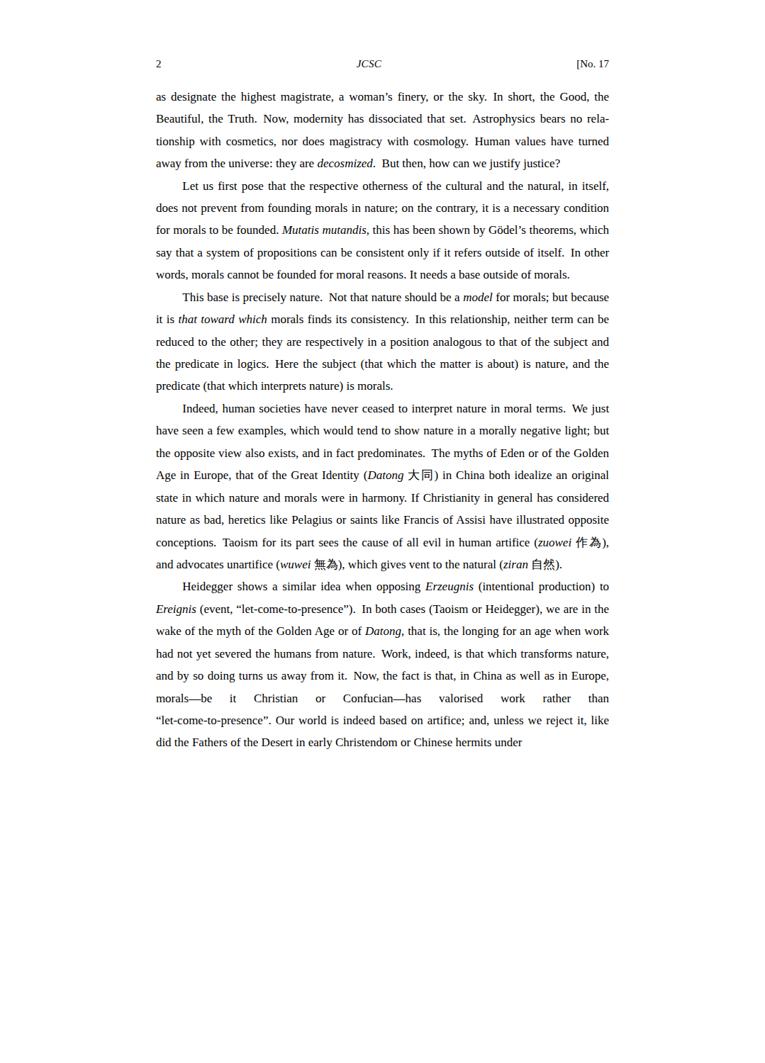2 JCSC [No. 17
as designate the highest magistrate, a woman’s finery, or the sky. In short, the Good, the Beautiful, the Truth. Now, modernity has dissociated that set. Astrophysics bears no relationship with cosmetics, nor does magistracy with cosmology. Human values have turned away from the universe: they are decosmized. But then, how can we justify justice?
Let us first pose that the respective otherness of the cultural and the natural, in itself, does not prevent from founding morals in nature; on the contrary, it is a necessary condition for morals to be founded. Mutatis mutandis, this has been shown by Gödel’s theorems, which say that a system of propositions can be consistent only if it refers outside of itself. In other words, morals cannot be founded for moral reasons. It needs a base outside of morals.
This base is precisely nature. Not that nature should be a model for morals; but because it is that toward which morals finds its consistency. In this relationship, neither term can be reduced to the other; they are respectively in a position analogous to that of the subject and the predicate in logics. Here the subject (that which the matter is about) is nature, and the predicate (that which interprets nature) is morals.
Indeed, human societies have never ceased to interpret nature in moral terms. We just have seen a few examples, which would tend to show nature in a morally negative light; but the opposite view also exists, and in fact predominates. The myths of Eden or of the Golden Age in Europe, that of the Great Identity (Datong 大同) in China both idealize an original state in which nature and morals were in harmony. If Christianity in general has considered nature as bad, heretics like Pelagius or saints like Francis of Assisi have illustrated opposite conceptions. Taoism for its part sees the cause of all evil in human artifice (zuowei 作為), and advocates unartifice (wuwei 無為), which gives vent to the natural (ziran 自然).
Heidegger shows a similar idea when opposing Erzeugnis (intentional production) to Ereignis (event, “let‑come‑to‑presence”). In both cases (Taoism or Heidegger), we are in the wake of the myth of the Golden Age or of Datong, that is, the longing for an age when work had not yet severed the humans from nature. Work, indeed, is that which transforms nature, and by so doing turns us away from it. Now, the fact is that, in China as well as in Europe, morals—be it Christian or Confucian—has valorised work rather than “let‑come‑to‑presence”. Our world is indeed based on artifice; and, unless we reject it, like did the Fathers of the Desert in early Christendom or Chinese hermits under